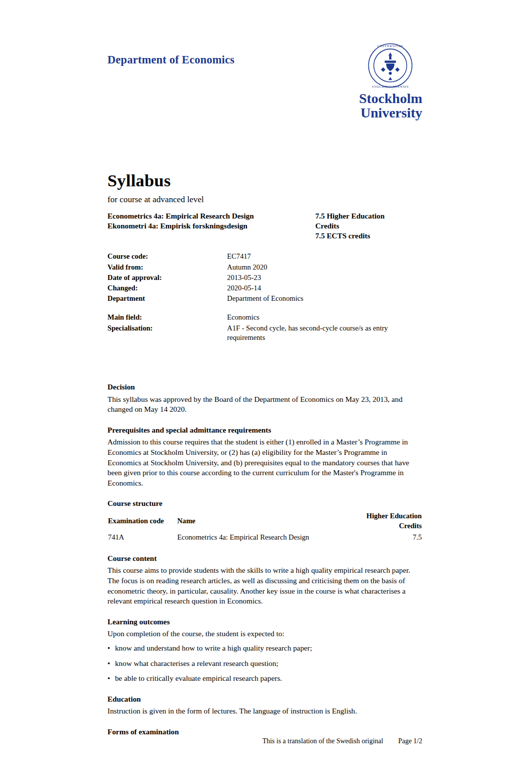Department of Economics
UNIVERSITAS STOCKHOLMIENSIS
Stockholm
University
Syllabus
for course at advanced level
Econometrics 4a: Empirical Research Design
Ekonometri 4a: Empirisk forskningsdesign
7.5 Higher Education
Credits
7.5 ECTS credits
| Course code: | EC7417 |
| Valid from: | Autumn 2020 |
| Date of approval: | 2013-05-23 |
| Changed: | 2020-05-14 |
| Department | Department of Economics |
| Main field: | Economics |
| Specialisation: | A1F - Second cycle, has second-cycle course/s as entry requirements |
Decision
This syllabus was approved by the Board of the Department of Economics on May 23, 2013, and changed on May 14 2020.
Prerequisites and special admittance requirements
Admission to this course requires that the student is either (1) enrolled in a Master’s Programme in Economics at Stockholm University, or (2) has (a) eligibility for the Master’s Programme in Economics at Stockholm University, and (b) prerequisites equal to the mandatory courses that have been given prior to this course according to the current curriculum for the Master's Programme in Economics.
Course structure
| Examination code | Name | Higher Education Credits |
| --- | --- | --- |
| 741A | Econometrics 4a: Empirical Research Design | 7.5 |
Course content
This course aims to provide students with the skills to write a high quality empirical research paper. The focus is on reading research articles, as well as discussing and criticising them on the basis of econometric theory, in particular, causality. Another key issue in the course is what characterises a relevant empirical research question in Economics.
Learning outcomes
Upon completion of the course, the student is expected to:
know and understand how to write a high quality research paper;
know what characterises a relevant research question;
be able to critically evaluate empirical research papers.
Education
Instruction is given in the form of lectures. The language of instruction is English.
Forms of examination
This is a translation of the Swedish originalPage 1/2